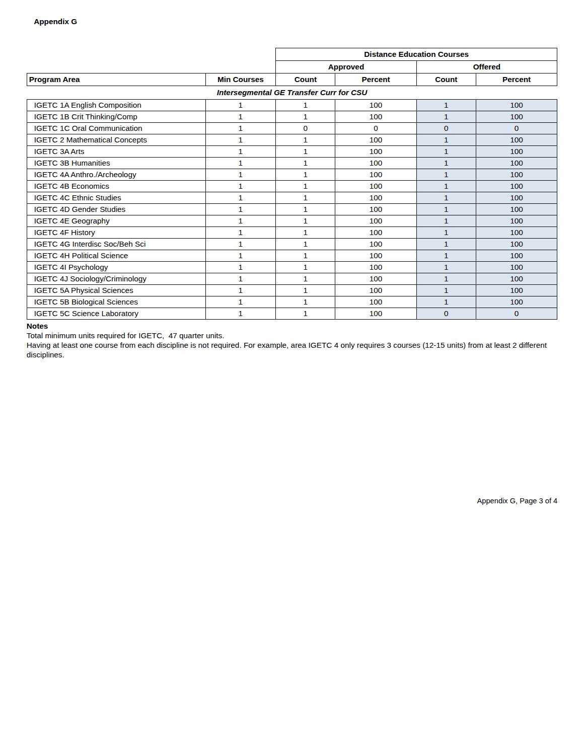Appendix G
| | | Distance Education Courses |
| | | Approved | Offered |
| Program Area | Min Courses | Count | Percent | Count | Percent |
| Intersegmental GE Transfer Curr for CSU |
| IGETC 1A English Composition | 1 | 1 | 100 | 1 | 100 |
| IGETC 1B Crit Thinking/Comp | 1 | 1 | 100 | 1 | 100 |
| IGETC 1C Oral Communication | 1 | 0 | 0 | 0 | 0 |
| IGETC 2 Mathematical Concepts | 1 | 1 | 100 | 1 | 100 |
| IGETC 3A Arts | 1 | 1 | 100 | 1 | 100 |
| IGETC 3B Humanities | 1 | 1 | 100 | 1 | 100 |
| IGETC 4A Anthro./Archeology | 1 | 1 | 100 | 1 | 100 |
| IGETC 4B Economics | 1 | 1 | 100 | 1 | 100 |
| IGETC 4C Ethnic Studies | 1 | 1 | 100 | 1 | 100 |
| IGETC 4D Gender Studies | 1 | 1 | 100 | 1 | 100 |
| IGETC 4E Geography | 1 | 1 | 100 | 1 | 100 |
| IGETC 4F History | 1 | 1 | 100 | 1 | 100 |
| IGETC 4G Interdisc Soc/Beh Sci | 1 | 1 | 100 | 1 | 100 |
| IGETC 4H Political Science | 1 | 1 | 100 | 1 | 100 |
| IGETC 4I Psychology | 1 | 1 | 100 | 1 | 100 |
| IGETC 4J Sociology/Criminology | 1 | 1 | 100 | 1 | 100 |
| IGETC 5A Physical Sciences | 1 | 1 | 100 | 1 | 100 |
| IGETC 5B Biological Sciences | 1 | 1 | 100 | 1 | 100 |
| IGETC 5C Science Laboratory | 1 | 1 | 100 | 0 | 0 |
Notes
Total minimum units required for IGETC, 47 quarter units.
Having at least one course from each discipline is not required. For example, area IGETC 4 only requires 3 courses (12-15 units) from at least 2 different disciplines.
Appendix G, Page 3 of 4